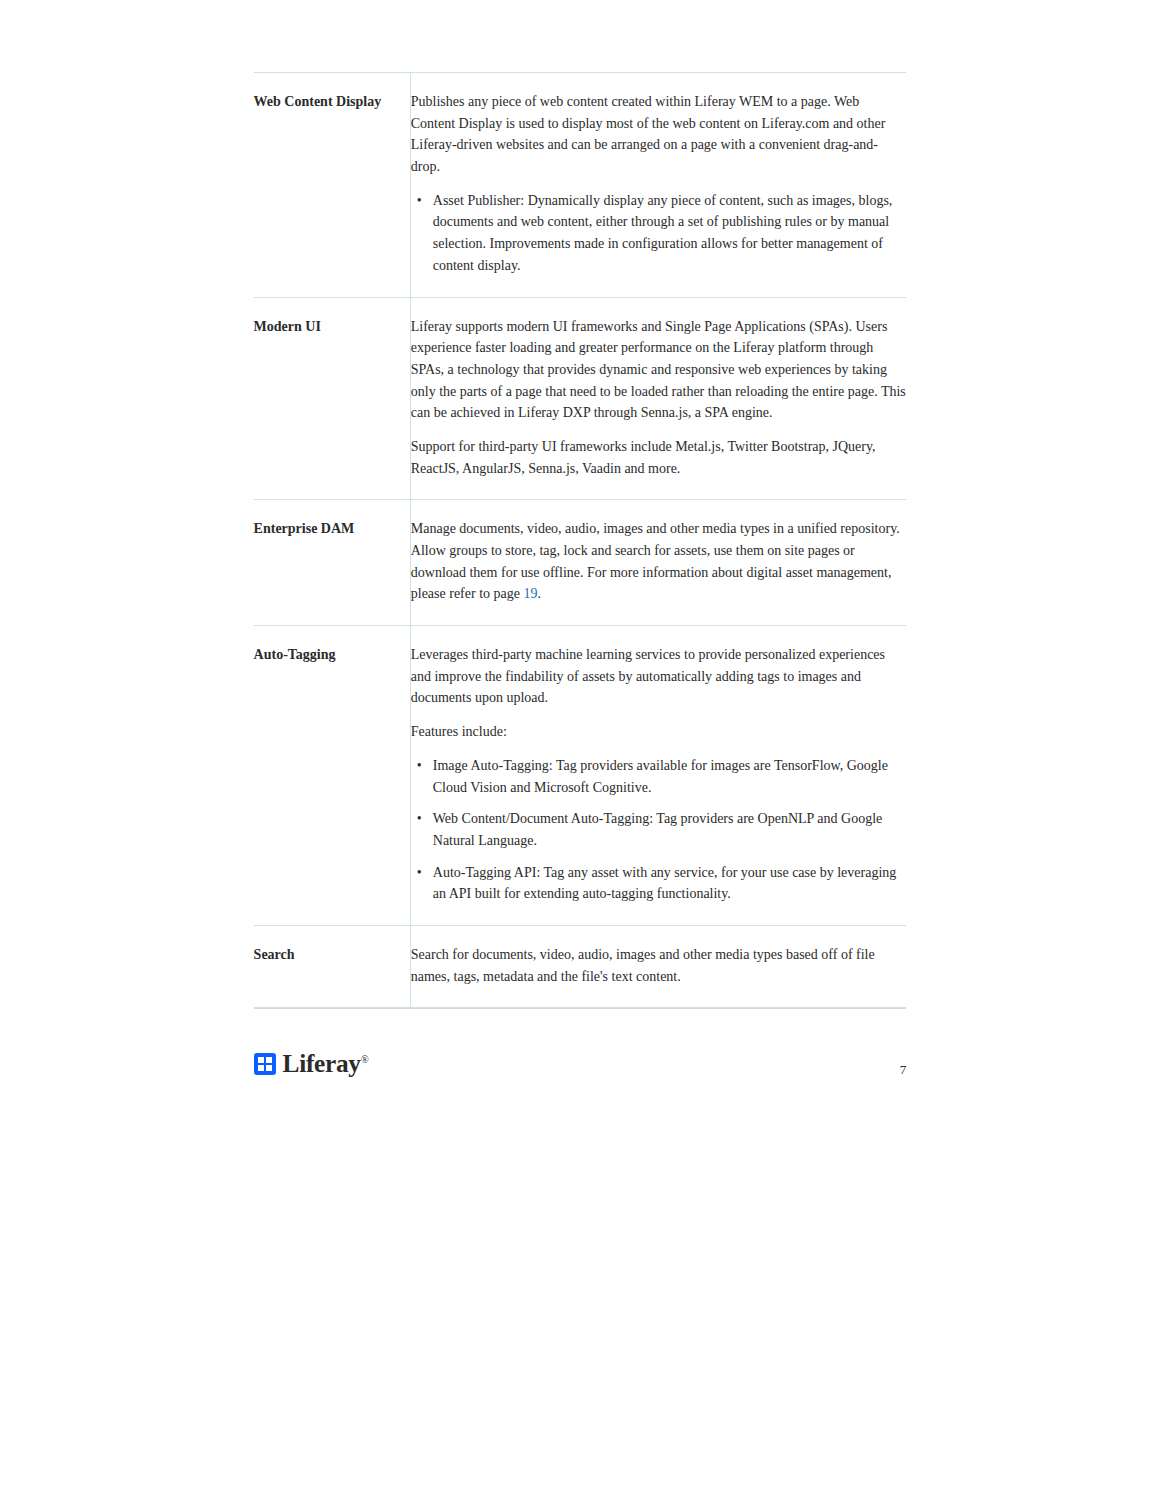| Web Content Display | Publishes any piece of web content created within Liferay WEM to a page. Web Content Display is used to display most of the web content on Liferay.com and other Liferay-driven websites and can be arranged on a page with a convenient drag-and-drop. Asset Publisher: Dynamically display any piece of content, such as images, blogs, documents and web content, either through a set of publishing rules or by manual selection. Improvements made in configuration allows for better management of content display. |
| Modern UI | Liferay supports modern UI frameworks and Single Page Applications (SPAs). Users experience faster loading and greater performance on the Liferay platform through SPAs, a technology that provides dynamic and responsive web experiences by taking only the parts of a page that need to be loaded rather than reloading the entire page. This can be achieved in Liferay DXP through Senna.js, a SPA engine. Support for third-party UI frameworks include Metal.js, Twitter Bootstrap, JQuery, ReactJS, AngularJS, Senna.js, Vaadin and more. |
| Enterprise DAM | Manage documents, video, audio, images and other media types in a unified repository. Allow groups to store, tag, lock and search for assets, use them on site pages or download them for use offline. For more information about digital asset management, please refer to page 19 . |
| Auto-Tagging | Leverages third-party machine learning services to provide personalized experiences and improve the findability of assets by automatically adding tags to images and documents upon upload. Features include: Image Auto-Tagging: Tag providers available for images are TensorFlow, Google Cloud Vision and Microsoft Cognitive. Web Content/Document Auto-Tagging: Tag providers are OpenNLP and Google Natural Language. Auto-Tagging API: Tag any asset with any service, for your use case by leveraging an API built for extending auto-tagging functionality. |
| Search | Search for documents, video, audio, images and other media types based off of file names, tags, metadata and the file's text content. |
Liferay®
7